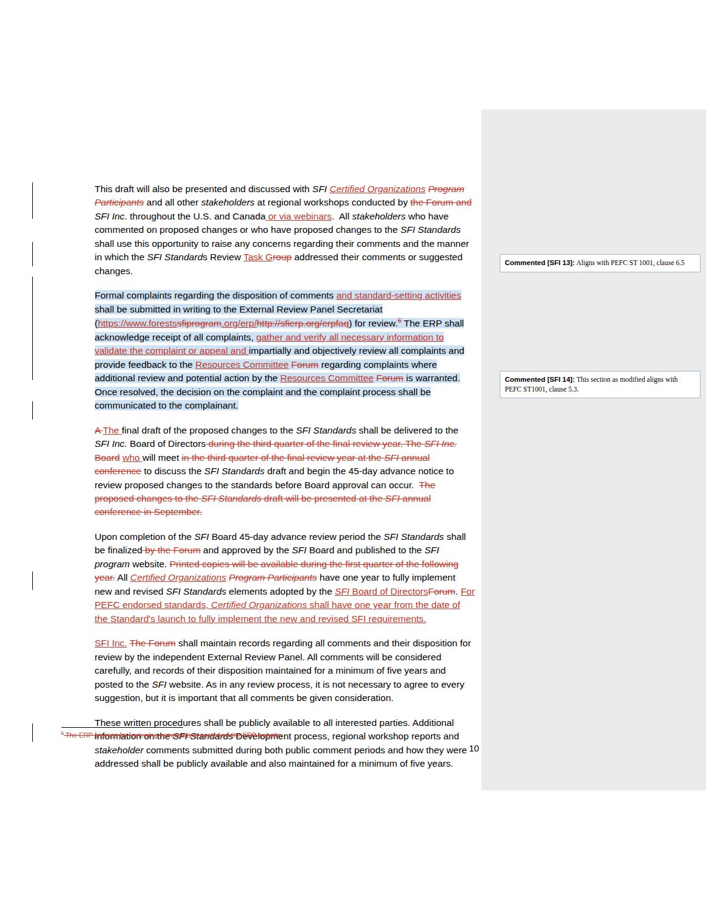This draft will also be presented and discussed with SFI Certified Organizations Program Participants and all other stakeholders at regional workshops conducted by the Forum and SFI Inc. throughout the U.S. and Canada or via webinars. All stakeholders who have commented on proposed changes or who have proposed changes to the SFI Standards shall use this opportunity to raise any concerns regarding their comments and the manner in which the SFI Standards Review Task G roup addressed their comments or suggested changes.
Formal complaints regarding the disposition of comments and standard-setting activities shall be submitted in writing to the External Review Panel Secretariat (https://www.forests sfiprogram.org/erp/http://sfierp.org/erpfaq) for review.6 The ERP shall acknowledge receipt of all complaints, gather and verify all necessary information to validate the complaint or appeal and impartially and objectively review all complaints and provide feedback to the Resources Committee Forum regarding complaints where additional review and potential action by the Resources Committee Forum is warranted. Once resolved, the decision on the complaint and the complaint process shall be communicated to the complainant.
A The final draft of the proposed changes to the SFI Standards shall be delivered to the SFI Inc. Board of Directors during the third quarter of the final review year. The SFI Inc. Board who will meet in the third quarter of the final review year at the SFI annual conference to discuss the SFI Standards draft and begin the 45-day advance notice to review proposed changes to the standards before Board approval can occur. The proposed changes to the SFI Standards draft will be presented at the SFI annual conference in September.
Upon completion of the SFI Board 45-day advance review period the SFI Standards shall be finalized by the Forum and approved by the SFI Board and published to the SFI program website. Printed copies will be available during the first quarter of the following year. All Certified Organizations Program Participants have one year to fully implement new and revised SFI Standards elements adopted by the SFI Board of Directors Forum. For PEFC endorsed standards, Certified Organizations shall have one year from the date of the Standard's launch to fully implement the new and revised SFI requirements.
SFI Inc. The Forum shall maintain records regarding all comments and their disposition for review by the independent External Review Panel. All comments will be considered carefully, and records of their disposition maintained for a minimum of five years and posted to the SFI website. As in any review process, it is not necessary to agree to every suggestion, but it is important that all comments be given consideration.
These written procedures shall be publicly available to all interested parties. Additional information on the SFI Standards Development process, regional workshop reports and stakeholder comments submitted during both public comment periods and how they were addressed shall be publicly available and also maintained for a minimum of five years.
Commented [SFI 13]: Aligns with PEFC ST 1001, clause 6.5
Commented [SFI 14]: This section as modified aligns with PEFC ST1001, clause 5.3.
6 The ERP process for reviewing complaints is posted on the ERP website.
10